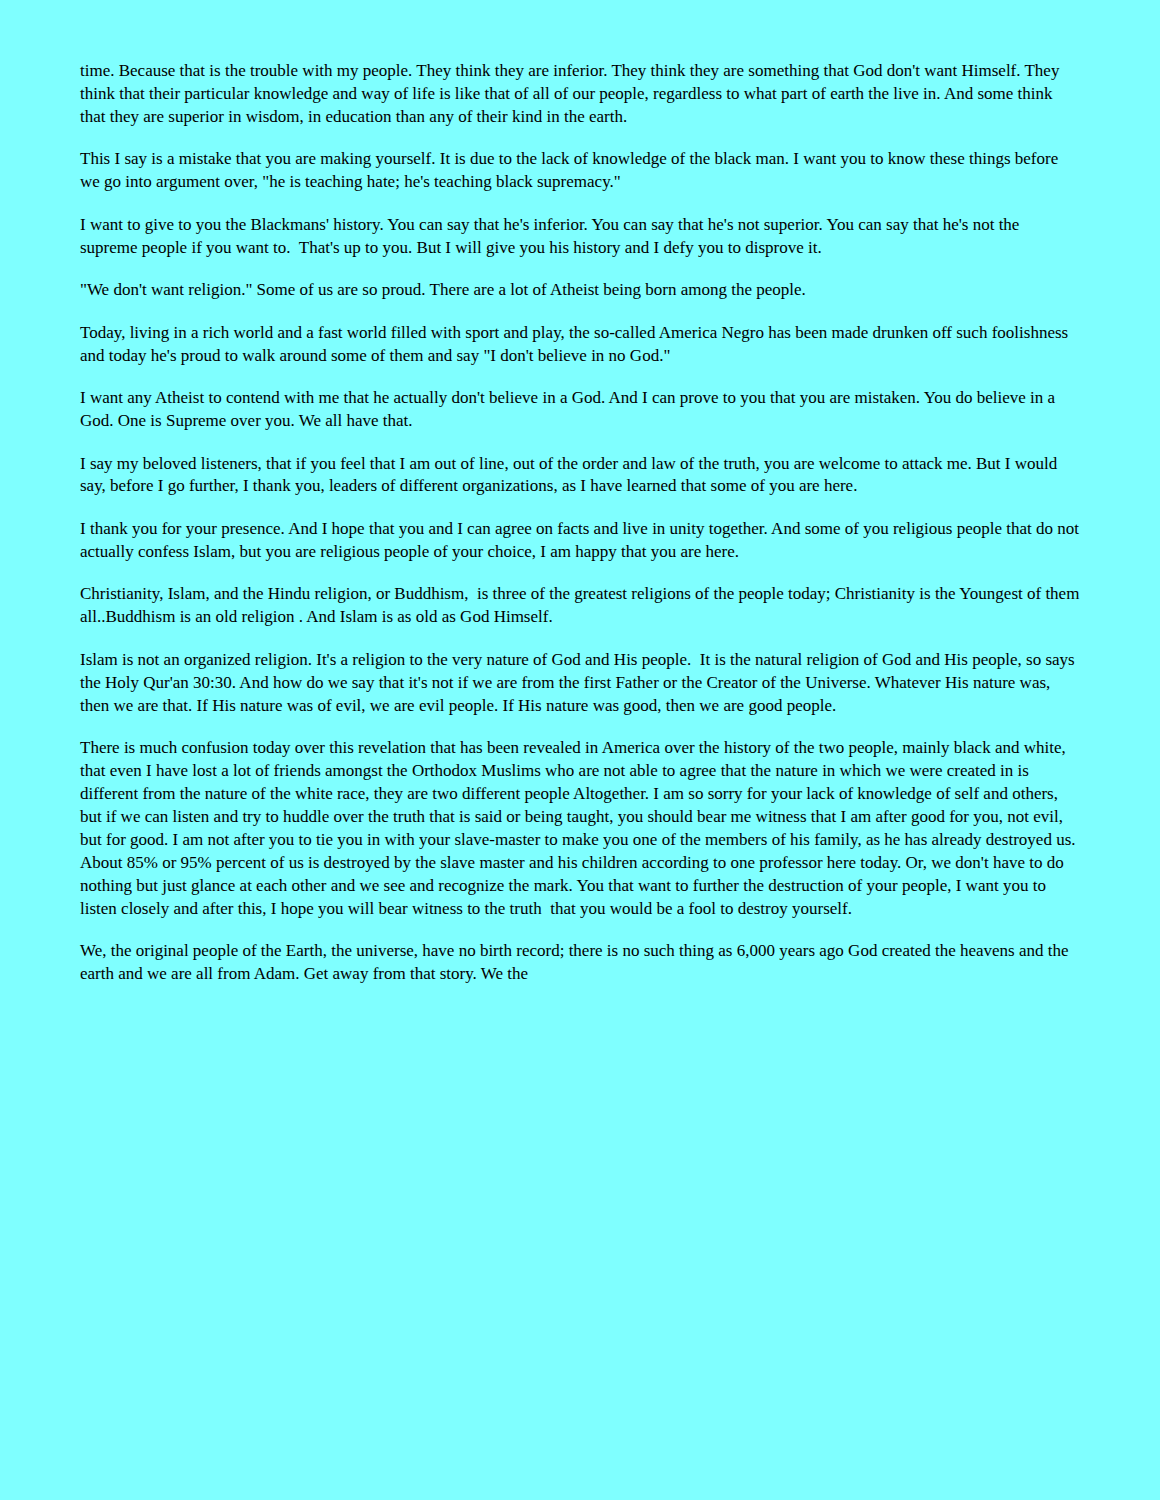time. Because that is the trouble with my people. They think they are inferior. They think they are something that God don't want Himself. They think that their particular knowledge and way of life is like that of all of our people, regardless to what part of earth the live in. And some think that they are superior in wisdom, in education than any of their kind in the earth.
This I say is a mistake that you are making yourself. It is due to the lack of knowledge of the black man. I want you to know these things before we go into argument over, "he is teaching hate; he's teaching black supremacy."
I want to give to you the Blackmans' history. You can say that he's inferior. You can say that he's not superior. You can say that he's not the supreme people if you want to. That's up to you. But I will give you his history and I defy you to disprove it.
"We don't want religion." Some of us are so proud. There are a lot of Atheist being born among the people.
Today, living in a rich world and a fast world filled with sport and play, the so-called America Negro has been made drunken off such foolishness and today he's proud to walk around some of them and say "I don't believe in no God."
I want any Atheist to contend with me that he actually don't believe in a God. And I can prove to you that you are mistaken. You do believe in a God. One is Supreme over you. We all have that.
I say my beloved listeners, that if you feel that I am out of line, out of the order and law of the truth, you are welcome to attack me. But I would say, before I go further, I thank you, leaders of different organizations, as I have learned that some of you are here.
I thank you for your presence. And I hope that you and I can agree on facts and live in unity together. And some of you religious people that do not actually confess Islam, but you are religious people of your choice, I am happy that you are here.
Christianity, Islam, and the Hindu religion, or Buddhism, is three of the greatest religions of the people today; Christianity is the Youngest of them all..Buddhism is an old religion . And Islam is as old as God Himself.
Islam is not an organized religion. It's a religion to the very nature of God and His people. It is the natural religion of God and His people, so says the Holy Qur'an 30:30. And how do we say that it's not if we are from the first Father or the Creator of the Universe. Whatever His nature was, then we are that. If His nature was of evil, we are evil people. If His nature was good, then we are good people.
There is much confusion today over this revelation that has been revealed in America over the history of the two people, mainly black and white, that even I have lost a lot of friends amongst the Orthodox Muslims who are not able to agree that the nature in which we were created in is different from the nature of the white race, they are two different people Altogether. I am so sorry for your lack of knowledge of self and others, but if we can listen and try to huddle over the truth that is said or being taught, you should bear me witness that I am after good for you, not evil, but for good. I am not after you to tie you in with your slave-master to make you one of the members of his family, as he has already destroyed us. About 85% or 95% percent of us is destroyed by the slave master and his children according to one professor here today. Or, we don't have to do nothing but just glance at each other and we see and recognize the mark. You that want to further the destruction of your people, I want you to listen closely and after this, I hope you will bear witness to the truth that you would be a fool to destroy yourself.
We, the original people of the Earth, the universe, have no birth record; there is no such thing as 6,000 years ago God created the heavens and the earth and we are all from Adam. Get away from that story. We the